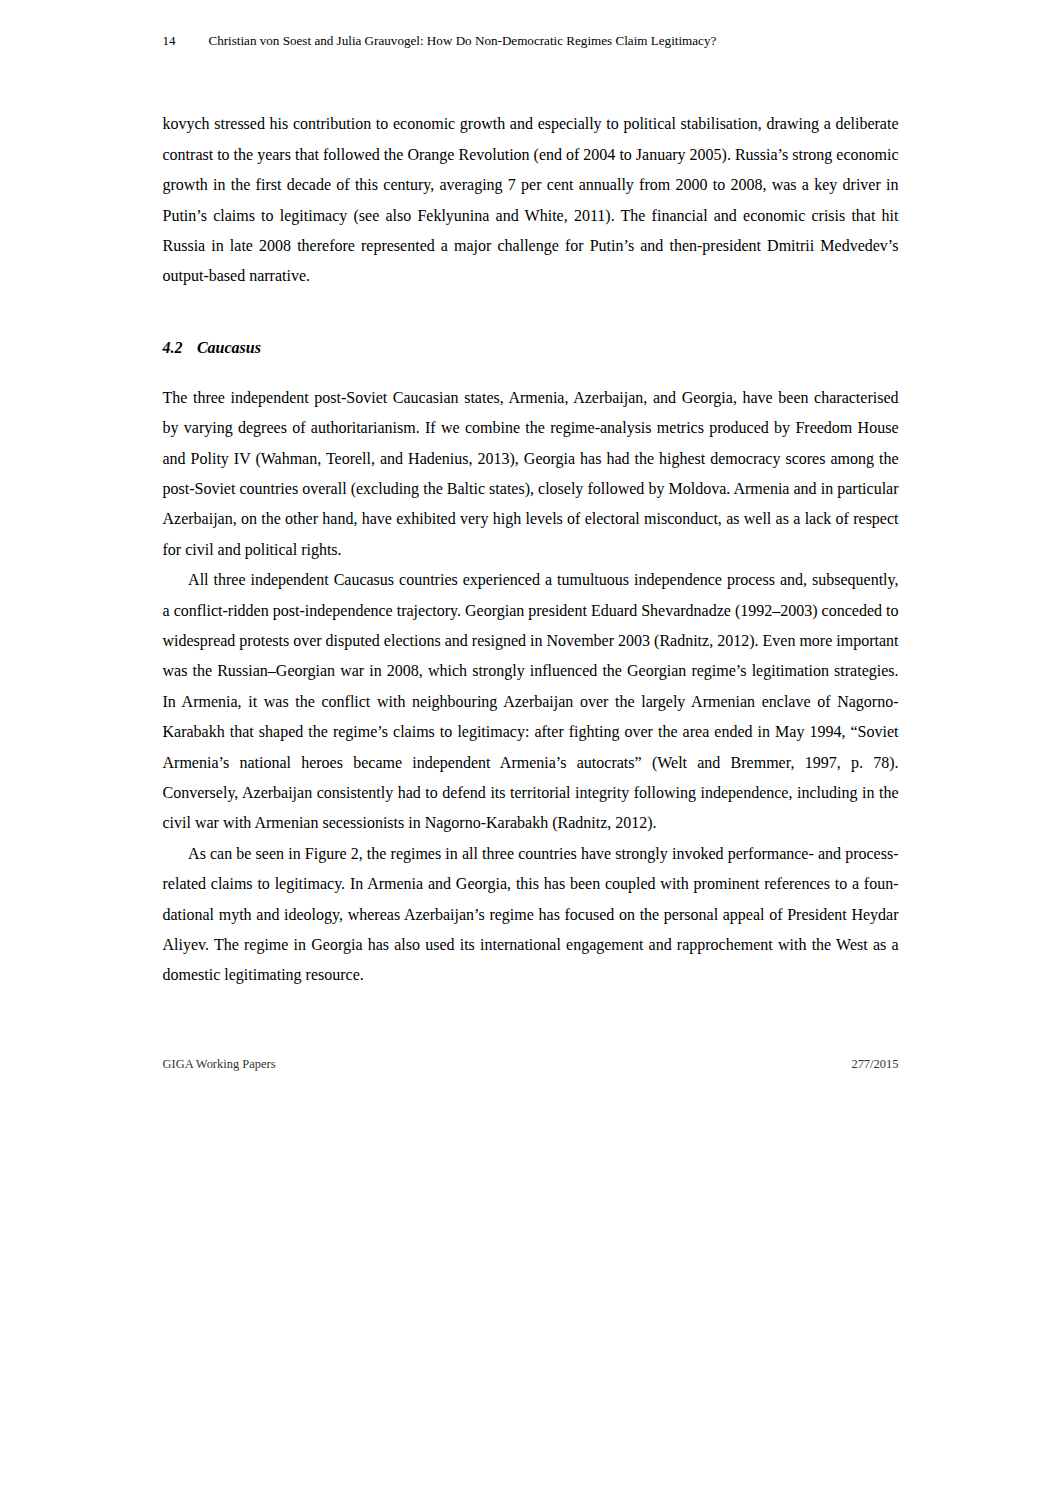14
Christian von Soest and Julia Grauvogel: How Do Non-Democratic Regimes Claim Legitimacy?
kovych stressed his contribution to economic growth and especially to political stabilisation, drawing a deliberate contrast to the years that followed the Orange Revolution (end of 2004 to January 2005). Russia’s strong economic growth in the first decade of this century, averaging 7 per cent annually from 2000 to 2008, was a key driver in Putin’s claims to legitimacy (see also Feklyunina and White, 2011). The financial and economic crisis that hit Russia in late 2008 therefore represented a major challenge for Putin’s and then-president Dmitrii Medvedev’s output-based narrative.
4.2 Caucasus
The three independent post-Soviet Caucasian states, Armenia, Azerbaijan, and Georgia, have been characterised by varying degrees of authoritarianism. If we combine the regime-analysis metrics produced by Freedom House and Polity IV (Wahman, Teorell, and Hadenius, 2013), Georgia has had the highest democracy scores among the post-Soviet countries overall (excluding the Baltic states), closely followed by Moldova. Armenia and in particular Azerbaijan, on the other hand, have exhibited very high levels of electoral misconduct, as well as a lack of respect for civil and political rights.
All three independent Caucasus countries experienced a tumultuous independence process and, subsequently, a conflict-ridden post-independence trajectory. Georgian president Eduard Shevardnadze (1992–2003) conceded to widespread protests over disputed elections and resigned in November 2003 (Radnitz, 2012). Even more important was the Russian–Georgian war in 2008, which strongly influenced the Georgian regime’s legitimation strategies. In Armenia, it was the conflict with neighbouring Azerbaijan over the largely Armenian enclave of Nagorno-Karabakh that shaped the regime’s claims to legitimacy: after fighting over the area ended in May 1994, “Soviet Armenia’s national heroes became independent Armenia’s autocrats” (Welt and Bremmer, 1997, p. 78). Conversely, Azerbaijan consistently had to defend its territorial integrity following independence, including in the civil war with Armenian secessionists in Nagorno-Karabakh (Radnitz, 2012).
As can be seen in Figure 2, the regimes in all three countries have strongly invoked performance- and process-related claims to legitimacy. In Armenia and Georgia, this has been coupled with prominent references to a foundational myth and ideology, whereas Azerbaijan’s regime has focused on the personal appeal of President Heydar Aliyev. The regime in Georgia has also used its international engagement and rapprochement with the West as a domestic legitimating resource.
GIGA Working Papers
277/2015